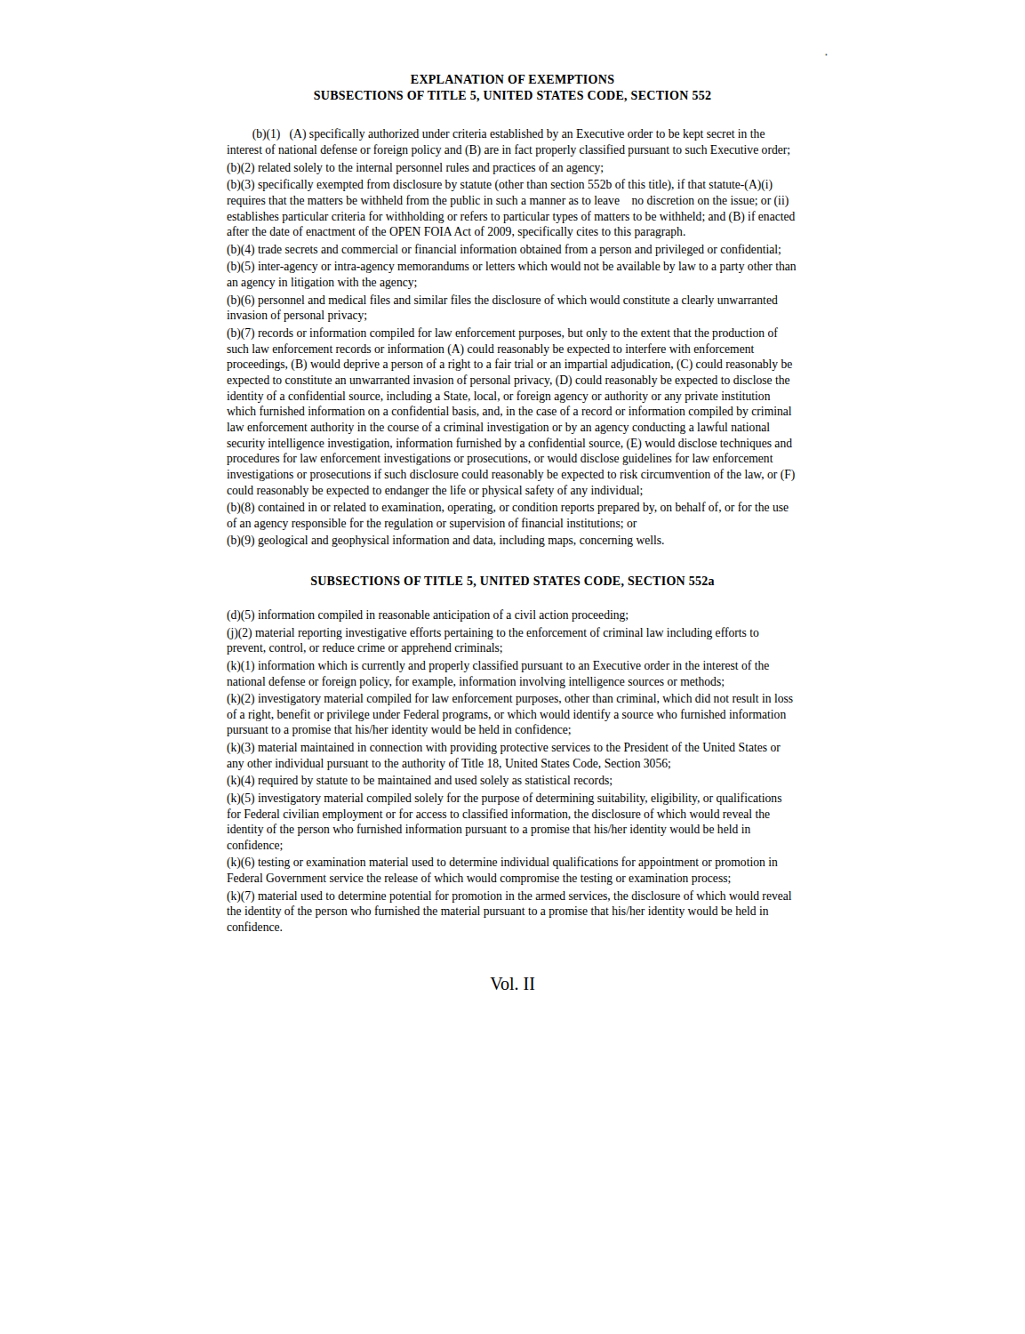‧
EXPLANATION OF EXEMPTIONS
SUBSECTIONS OF TITLE 5, UNITED STATES CODE, SECTION 552
(b)(1) (A) specifically authorized under criteria established by an Executive order to be kept secret in the interest of national defense or foreign policy and (B) are in fact properly classified pursuant to such Executive order;
(b)(2) related solely to the internal personnel rules and practices of an agency;
(b)(3) specifically exempted from disclosure by statute (other than section 552b of this title), if that statute-(A)(i) requires that the matters be withheld from the public in such a manner as to leave no discretion on the issue; or (ii) establishes particular criteria for withholding or refers to particular types of matters to be withheld; and (B) if enacted after the date of enactment of the OPEN FOIA Act of 2009, specifically cites to this paragraph.
(b)(4) trade secrets and commercial or financial information obtained from a person and privileged or confidential;
(b)(5) inter-agency or intra-agency memorandums or letters which would not be available by law to a party other than an agency in litigation with the agency;
(b)(6) personnel and medical files and similar files the disclosure of which would constitute a clearly unwarranted invasion of personal privacy;
(b)(7) records or information compiled for law enforcement purposes, but only to the extent that the production of such law enforcement records or information (A) could reasonably be expected to interfere with enforcement proceedings, (B) would deprive a person of a right to a fair trial or an impartial adjudication, (C) could reasonably be expected to constitute an unwarranted invasion of personal privacy, (D) could reasonably be expected to disclose the identity of a confidential source, including a State, local, or foreign agency or authority or any private institution which furnished information on a confidential basis, and, in the case of a record or information compiled by criminal law enforcement authority in the course of a criminal investigation or by an agency conducting a lawful national security intelligence investigation, information furnished by a confidential source, (E) would disclose techniques and procedures for law enforcement investigations or prosecutions, or would disclose guidelines for law enforcement investigations or prosecutions if such disclosure could reasonably be expected to risk circumvention of the law, or (F) could reasonably be expected to endanger the life or physical safety of any individual;
(b)(8) contained in or related to examination, operating, or condition reports prepared by, on behalf of, or for the use of an agency responsible for the regulation or supervision of financial institutions; or
(b)(9) geological and geophysical information and data, including maps, concerning wells.
SUBSECTIONS OF TITLE 5, UNITED STATES CODE, SECTION 552a
(d)(5) information compiled in reasonable anticipation of a civil action proceeding;
(j)(2) material reporting investigative efforts pertaining to the enforcement of criminal law including efforts to prevent, control, or reduce crime or apprehend criminals;
(k)(1) information which is currently and properly classified pursuant to an Executive order in the interest of the national defense or foreign policy, for example, information involving intelligence sources or methods;
(k)(2) investigatory material compiled for law enforcement purposes, other than criminal, which did not result in loss of a right, benefit or privilege under Federal programs, or which would identify a source who furnished information pursuant to a promise that his/her identity would be held in confidence;
(k)(3) material maintained in connection with providing protective services to the President of the United States or any other individual pursuant to the authority of Title 18, United States Code, Section 3056;
(k)(4) required by statute to be maintained and used solely as statistical records;
(k)(5) investigatory material compiled solely for the purpose of determining suitability, eligibility, or qualifications for Federal civilian employment or for access to classified information, the disclosure of which would reveal the identity of the person who furnished information pursuant to a promise that his/her identity would be held in confidence;
(k)(6) testing or examination material used to determine individual qualifications for appointment or promotion in Federal Government service the release of which would compromise the testing or examination process;
(k)(7) material used to determine potential for promotion in the armed services, the disclosure of which would reveal the identity of the person who furnished the material pursuant to a promise that his/her identity would be held in confidence.
Vol. II